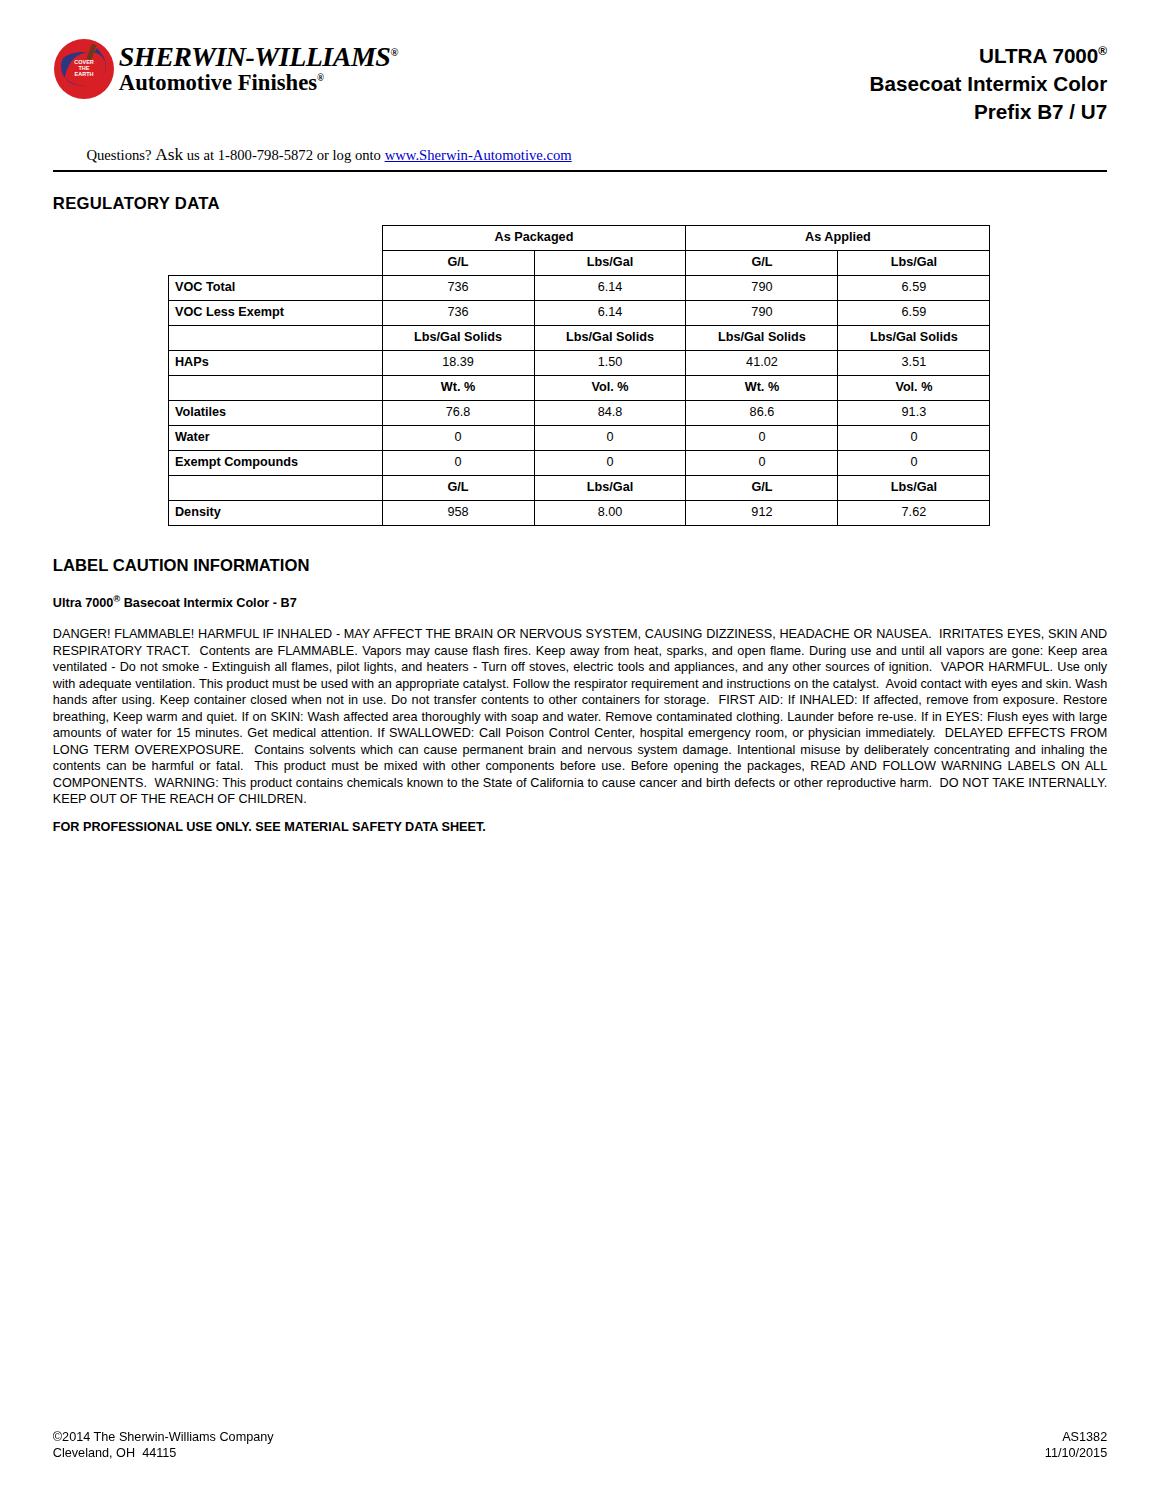COVER THE EARTH
SHERWIN-WILLIAMS®
Automotive Finishes®
ULTRA 7000®
Basecoat Intermix Color
Prefix B7 / U7
Questions? Ask us at 1-800-798-5872 or log onto www.Sherwin-Automotive.com
REGULATORY DATA
| | As Packaged | As Applied |
| | G/L | Lbs/Gal | G/L | Lbs/Gal |
| VOC Total | 736 | 6.14 | 790 | 6.59 |
| VOC Less Exempt | 736 | 6.14 | 790 | 6.59 |
| | Lbs/Gal Solids | Lbs/Gal Solids | Lbs/Gal Solids | Lbs/Gal Solids |
| HAPs | 18.39 | 1.50 | 41.02 | 3.51 |
| | Wt. % | Vol. % | Wt. % | Vol. % |
| Volatiles | 76.8 | 84.8 | 86.6 | 91.3 |
| Water | 0 | 0 | 0 | 0 |
| Exempt Compounds | 0 | 0 | 0 | 0 |
| | G/L | Lbs/Gal | G/L | Lbs/Gal |
| Density | 958 | 8.00 | 912 | 7.62 |
LABEL CAUTION INFORMATION
Ultra 7000® Basecoat Intermix Color - B7
DANGER! FLAMMABLE! HARMFUL IF INHALED - MAY AFFECT THE BRAIN OR NERVOUS SYSTEM, CAUSING DIZZINESS, HEADACHE OR NAUSEA. IRRITATES EYES, SKIN AND RESPIRATORY TRACT. Contents are FLAMMABLE. Vapors may cause flash fires. Keep away from heat, sparks, and open flame. During use and until all vapors are gone: Keep area ventilated - Do not smoke - Extinguish all flames, pilot lights, and heaters - Turn off stoves, electric tools and appliances, and any other sources of ignition. VAPOR HARMFUL. Use only with adequate ventilation. This product must be used with an appropriate catalyst. Follow the respirator requirement and instructions on the catalyst. Avoid contact with eyes and skin. Wash hands after using. Keep container closed when not in use. Do not transfer contents to other containers for storage. FIRST AID: If INHALED: If affected, remove from exposure. Restore breathing, Keep warm and quiet. If on SKIN: Wash affected area thoroughly with soap and water. Remove contaminated clothing. Launder before re-use. If in EYES: Flush eyes with large amounts of water for 15 minutes. Get medical attention. If SWALLOWED: Call Poison Control Center, hospital emergency room, or physician immediately. DELAYED EFFECTS FROM LONG TERM OVEREXPOSURE. Contains solvents which can cause permanent brain and nervous system damage. Intentional misuse by deliberately concentrating and inhaling the contents can be harmful or fatal. This product must be mixed with other components before use. Before opening the packages, READ AND FOLLOW WARNING LABELS ON ALL COMPONENTS. WARNING: This product contains chemicals known to the State of California to cause cancer and birth defects or other reproductive harm. DO NOT TAKE INTERNALLY. KEEP OUT OF THE REACH OF CHILDREN.
FOR PROFESSIONAL USE ONLY. SEE MATERIAL SAFETY DATA SHEET.
©2014 The Sherwin-Williams Company
Cleveland, OH 44115
AS1382
11/10/2015